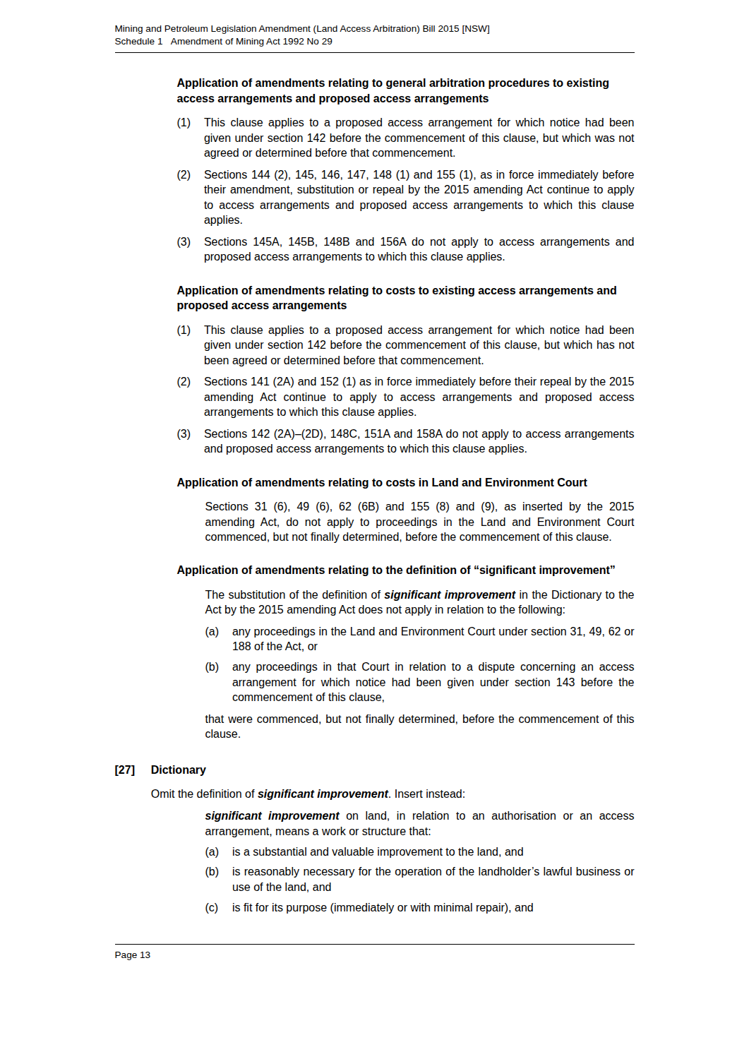Mining and Petroleum Legislation Amendment (Land Access Arbitration) Bill 2015 [NSW] Schedule 1 Amendment of Mining Act 1992 No 29
Application of amendments relating to general arbitration procedures to existing access arrangements and proposed access arrangements
(1) This clause applies to a proposed access arrangement for which notice had been given under section 142 before the commencement of this clause, but which was not agreed or determined before that commencement.
(2) Sections 144 (2), 145, 146, 147, 148 (1) and 155 (1), as in force immediately before their amendment, substitution or repeal by the 2015 amending Act continue to apply to access arrangements and proposed access arrangements to which this clause applies.
(3) Sections 145A, 145B, 148B and 156A do not apply to access arrangements and proposed access arrangements to which this clause applies.
Application of amendments relating to costs to existing access arrangements and proposed access arrangements
(1) This clause applies to a proposed access arrangement for which notice had been given under section 142 before the commencement of this clause, but which has not been agreed or determined before that commencement.
(2) Sections 141 (2A) and 152 (1) as in force immediately before their repeal by the 2015 amending Act continue to apply to access arrangements and proposed access arrangements to which this clause applies.
(3) Sections 142 (2A)–(2D), 148C, 151A and 158A do not apply to access arrangements and proposed access arrangements to which this clause applies.
Application of amendments relating to costs in Land and Environment Court
Sections 31 (6), 49 (6), 62 (6B) and 155 (8) and (9), as inserted by the 2015 amending Act, do not apply to proceedings in the Land and Environment Court commenced, but not finally determined, before the commencement of this clause.
Application of amendments relating to the definition of “significant improvement”
The substitution of the definition of significant improvement in the Dictionary to the Act by the 2015 amending Act does not apply in relation to the following:
(a) any proceedings in the Land and Environment Court under section 31, 49, 62 or 188 of the Act, or
(b) any proceedings in that Court in relation to a dispute concerning an access arrangement for which notice had been given under section 143 before the commencement of this clause,
that were commenced, but not finally determined, before the commencement of this clause.
[27] Dictionary
Omit the definition of significant improvement. Insert instead:
significant improvement on land, in relation to an authorisation or an access arrangement, means a work or structure that:
(a) is a substantial and valuable improvement to the land, and
(b) is reasonably necessary for the operation of the landholder’s lawful business or use of the land, and
(c) is fit for its purpose (immediately or with minimal repair), and
Page 13